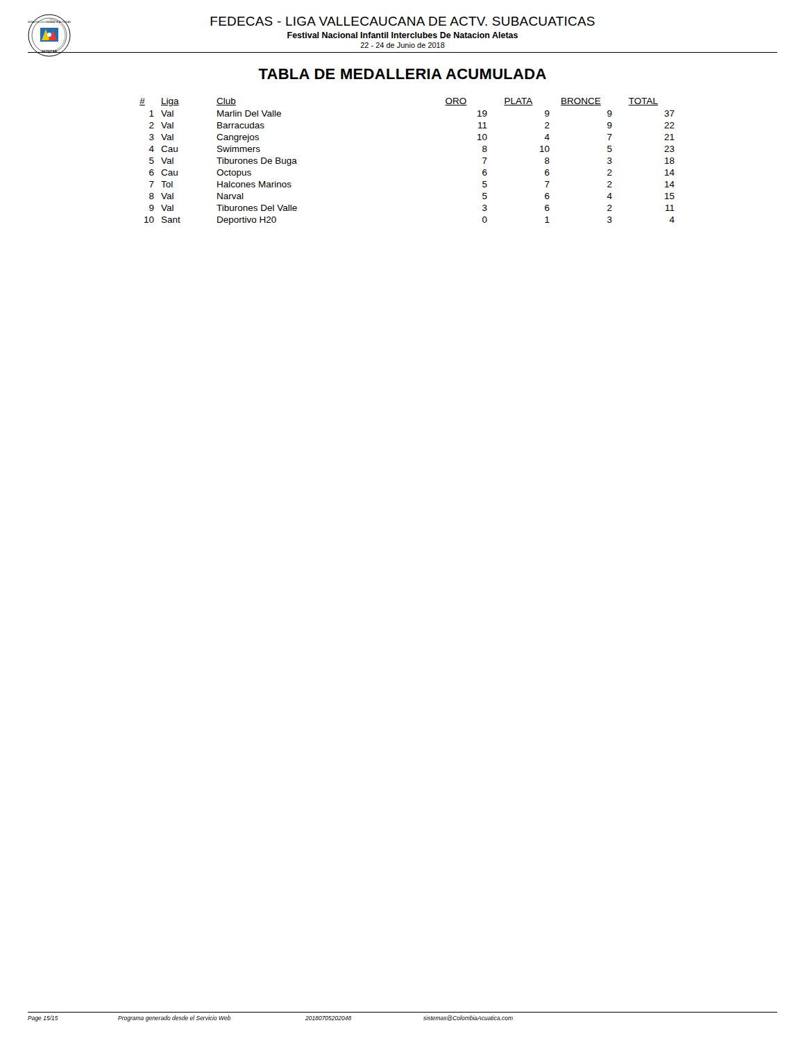FEDERACION COLOMBIANA DE ACTIVIDADES FEDECAS
FEDECAS - LIGA VALLECAUCANA DE ACTV. SUBACUATICAS
Festival Nacional Infantil Interclubes De Natacion Aletas
22 - 24 de Junio de 2018
TABLA DE MEDALLERIA ACUMULADA
| # | Liga | Club | ORO | PLATA | BRONCE | TOTAL |
| --- | --- | --- | --- | --- | --- | --- |
| 1 | Val | Marlin Del Valle | 19 | 9 | 9 | 37 |
| 2 | Val | Barracudas | 11 | 2 | 9 | 22 |
| 3 | Val | Cangrejos | 10 | 4 | 7 | 21 |
| 4 | Cau | Swimmers | 8 | 10 | 5 | 23 |
| 5 | Val | Tiburones De Buga | 7 | 8 | 3 | 18 |
| 6 | Cau | Octopus | 6 | 6 | 2 | 14 |
| 7 | Tol | Halcones Marinos | 5 | 7 | 2 | 14 |
| 8 | Val | Narval | 5 | 6 | 4 | 15 |
| 9 | Val | Tiburones Del Valle | 3 | 6 | 2 | 11 |
| 10 | Sant | Deportivo H20 | 0 | 1 | 3 | 4 |
Page 15/15 Programa generado desde el Servicio Web 20180705202048 sistemas@ColombiaAcuatica.com